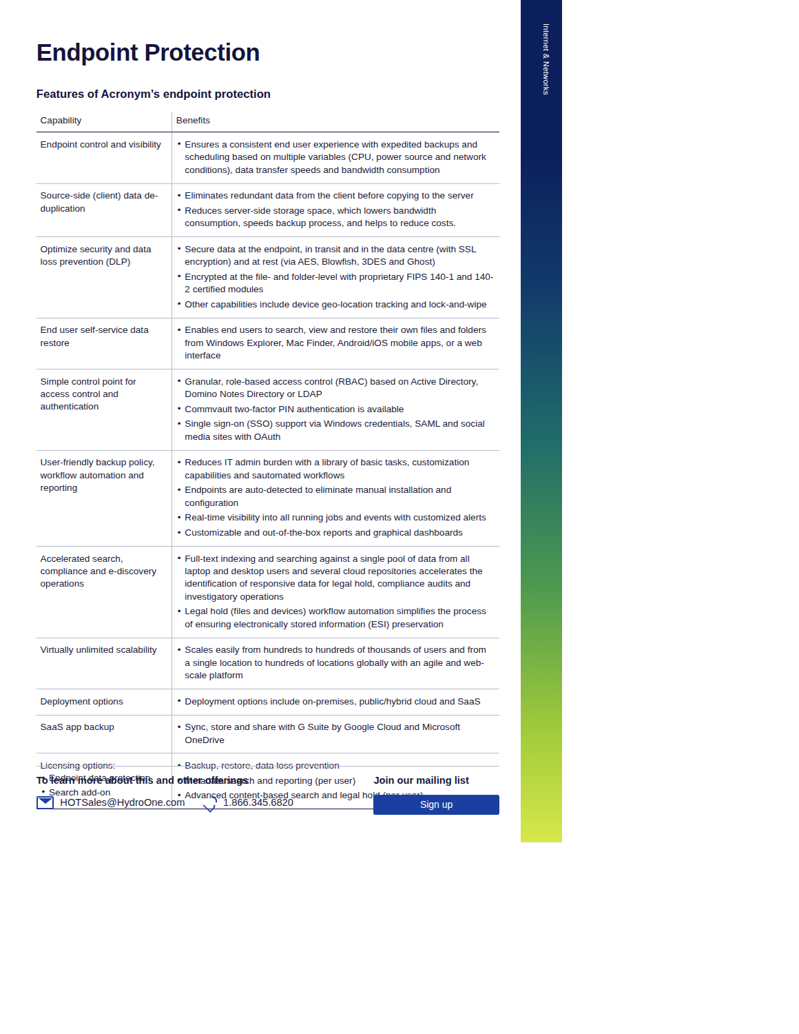Internet & Networks
Endpoint Protection
Features of Acronym’s endpoint protection
| Capability | Benefits |
| --- | --- |
| Endpoint control and visibility | Ensures a consistent end user experience with expedited backups and scheduling based on multiple variables (CPU, power source and network conditions), data transfer speeds and bandwidth consumption |
| Source-side (client) data de-duplication | Eliminates redundant data from the client before copying to the server Reduces server-side storage space, which lowers bandwidth consumption, speeds backup process, and helps to reduce costs. |
| Optimize security and data loss prevention (DLP) | Secure data at the endpoint, in transit and in the data centre (with SSL encryption) and at rest (via AES, Blowfish, 3DES and Ghost) Encrypted at the file- and folder-level with proprietary FIPS 140-1 and 140-2 certified modules Other capabilities include device geo-location tracking and lock-and-wipe |
| End user self-service data restore | Enables end users to search, view and restore their own files and folders from Windows Explorer, Mac Finder, Android/iOS mobile apps, or a web interface |
| Simple control point for access control and authentication | Granular, role-based access control (RBAC) based on Active Directory, Domino Notes Directory or LDAP Commvault two-factor PIN authentication is available Single sign-on (SSO) support via Windows credentials, SAML and social media sites with OAuth |
| User-friendly backup policy, workflow automation and reporting | Reduces IT admin burden with a library of basic tasks, customization capabilities and sautomated workflows Endpoints are auto-detected to eliminate manual installation and configuration Real-time visibility into all running jobs and events with customized alerts Customizable and out-of-the-box reports and graphical dashboards |
| Accelerated search, compliance and e-discovery operations | Full-text indexing and searching against a single pool of data from all laptop and desktop users and several cloud repositories accelerates the identification of responsive data for legal hold, compliance audits and investigatory operations Legal hold (files and devices) workflow automation simplifies the process of ensuring electronically stored information (ESI) preservation |
| Virtually unlimited scalability | Scales easily from hundreds to hundreds of thousands of users and from a single location to hundreds of locations globally with an agile and web-scale platform |
| Deployment options | Deployment options include on-premises, public/hybrid cloud and SaaS |
| SaaS app backup | Sync, store and share with G Suite by Google Cloud and Microsoft OneDrive |
| Licensing options: Endpoint data protection Search add-on | Backup, restore, data loss prevention Metadata search and reporting (per user) Advanced content-based search and legal hold (per user) |
To learn more about this and other offerings
HOTSales@HydroOne.com 1.866.345.6820
Join our mailing list
Sign up